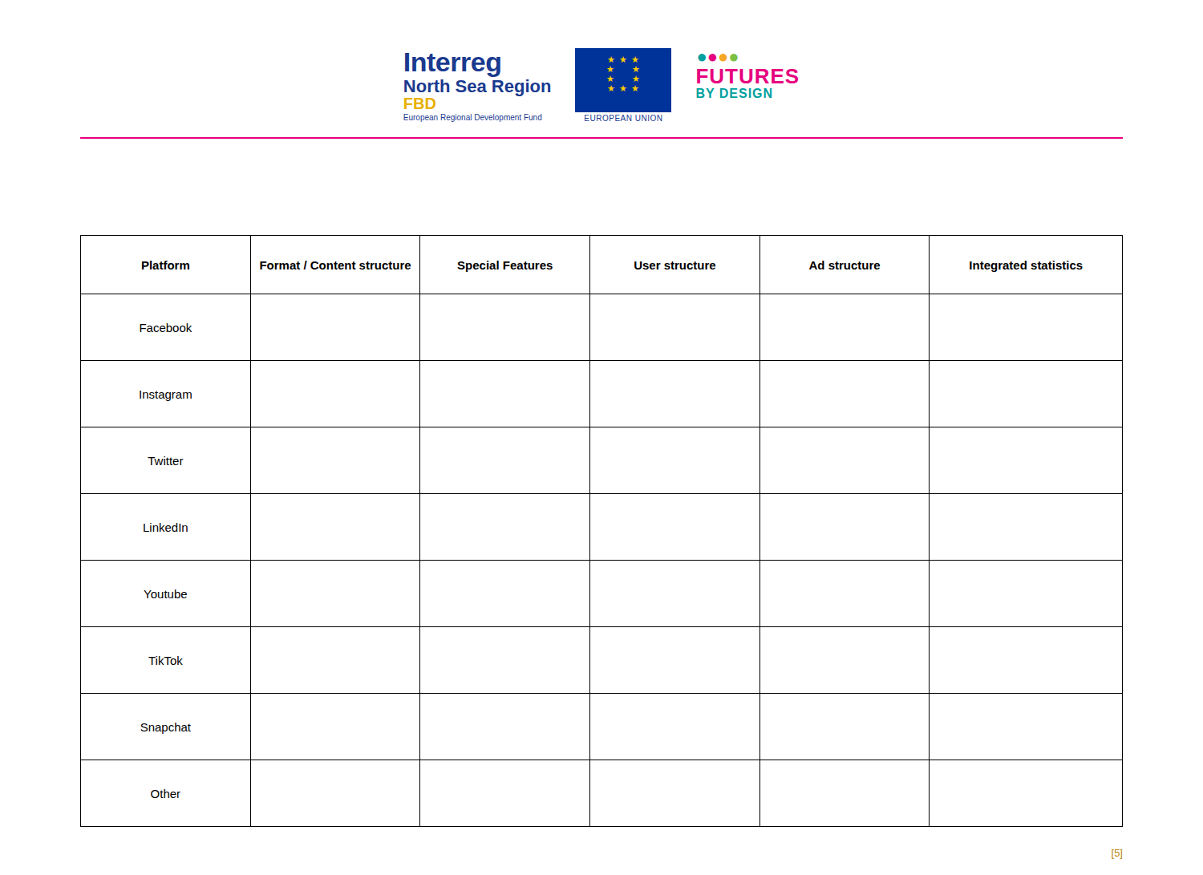Interreg
North Sea Region
FBD
European Regional Development Fund
★ ★ ★
★ ★
★ ★
★ ★ ★
EUROPEAN UNION
●●●●
FUTURES
BY DESIGN
| Platform | Format / Content structure | Special Features | User structure | Ad structure | Integrated statistics |
| --- | --- | --- | --- | --- | --- |
| Facebook | | | | | |
| Instagram | | | | | |
| Twitter | | | | | |
| LinkedIn | | | | | |
| Youtube | | | | | |
| TikTok | | | | | |
| Snapchat | | | | | |
| Other | | | | | |
[5]